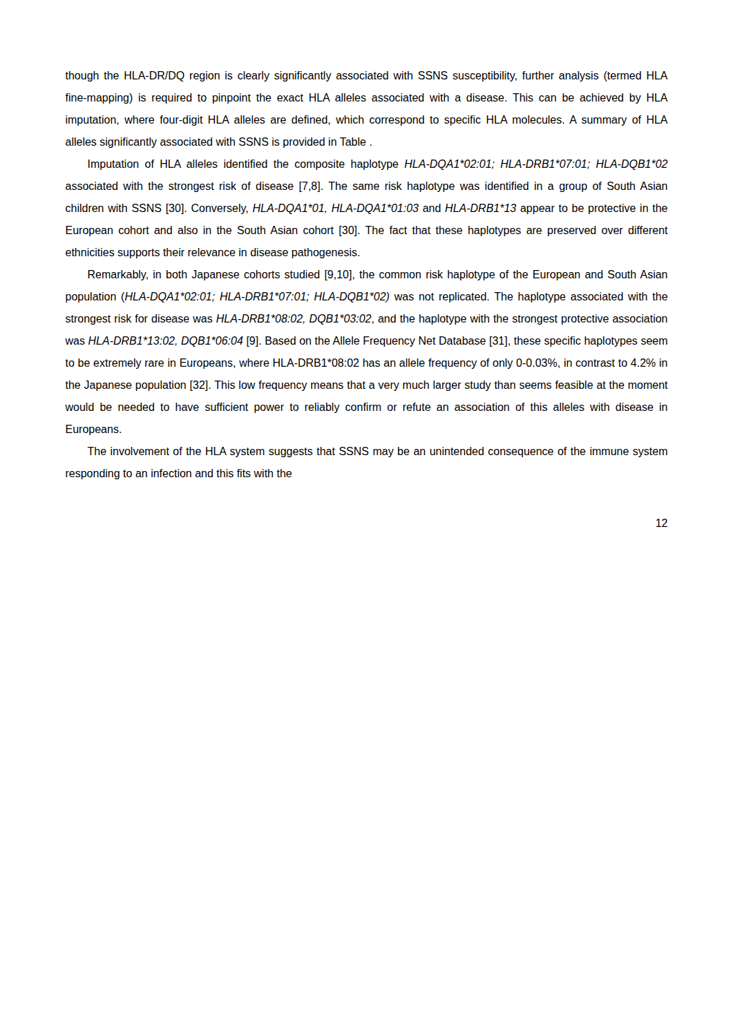though the HLA-DR/DQ region is clearly significantly associated with SSNS susceptibility, further analysis (termed HLA fine-mapping) is required to pinpoint the exact HLA alleles associated with a disease. This can be achieved by HLA imputation, where four-digit HLA alleles are defined, which correspond to specific HLA molecules. A summary of HLA alleles significantly associated with SSNS is provided in Table .
Imputation of HLA alleles identified the composite haplotype HLA-DQA1*02:01; HLA-DRB1*07:01; HLA-DQB1*02 associated with the strongest risk of disease [7,8]. The same risk haplotype was identified in a group of South Asian children with SSNS [30]. Conversely, HLA-DQA1*01, HLA-DQA1*01:03 and HLA-DRB1*13 appear to be protective in the European cohort and also in the South Asian cohort [30]. The fact that these haplotypes are preserved over different ethnicities supports their relevance in disease pathogenesis.
Remarkably, in both Japanese cohorts studied [9,10], the common risk haplotype of the European and South Asian population (HLA-DQA1*02:01; HLA-DRB1*07:01; HLA-DQB1*02) was not replicated. The haplotype associated with the strongest risk for disease was HLA-DRB1*08:02, DQB1*03:02, and the haplotype with the strongest protective association was HLA-DRB1*13:02, DQB1*06:04 [9]. Based on the Allele Frequency Net Database [31], these specific haplotypes seem to be extremely rare in Europeans, where HLA-DRB1*08:02 has an allele frequency of only 0-0.03%, in contrast to 4.2% in the Japanese population [32]. This low frequency means that a very much larger study than seems feasible at the moment would be needed to have sufficient power to reliably confirm or refute an association of this alleles with disease in Europeans.
The involvement of the HLA system suggests that SSNS may be an unintended consequence of the immune system responding to an infection and this fits with the
12